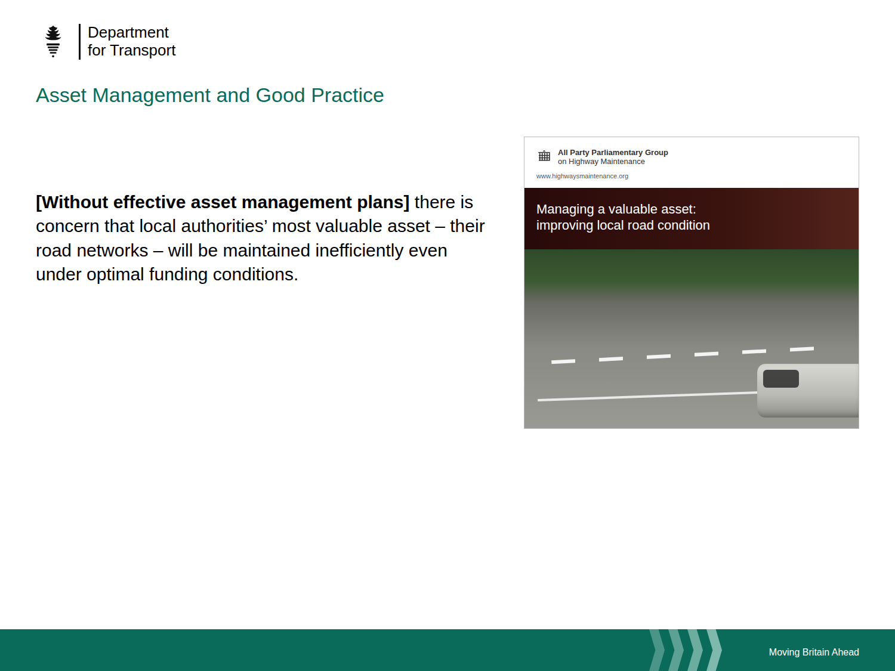Department
for Transport
Asset Management and Good Practice
[Without effective asset management plans] there is concern that local authorities’ most valuable asset – their road networks – will be maintained inefficiently even under optimal funding conditions.
All Party Parliamentary Group on Highway Maintenance
www.highwaysmaintenance.org
Managing a valuable asset: improving local road condition
Moving Britain Ahead